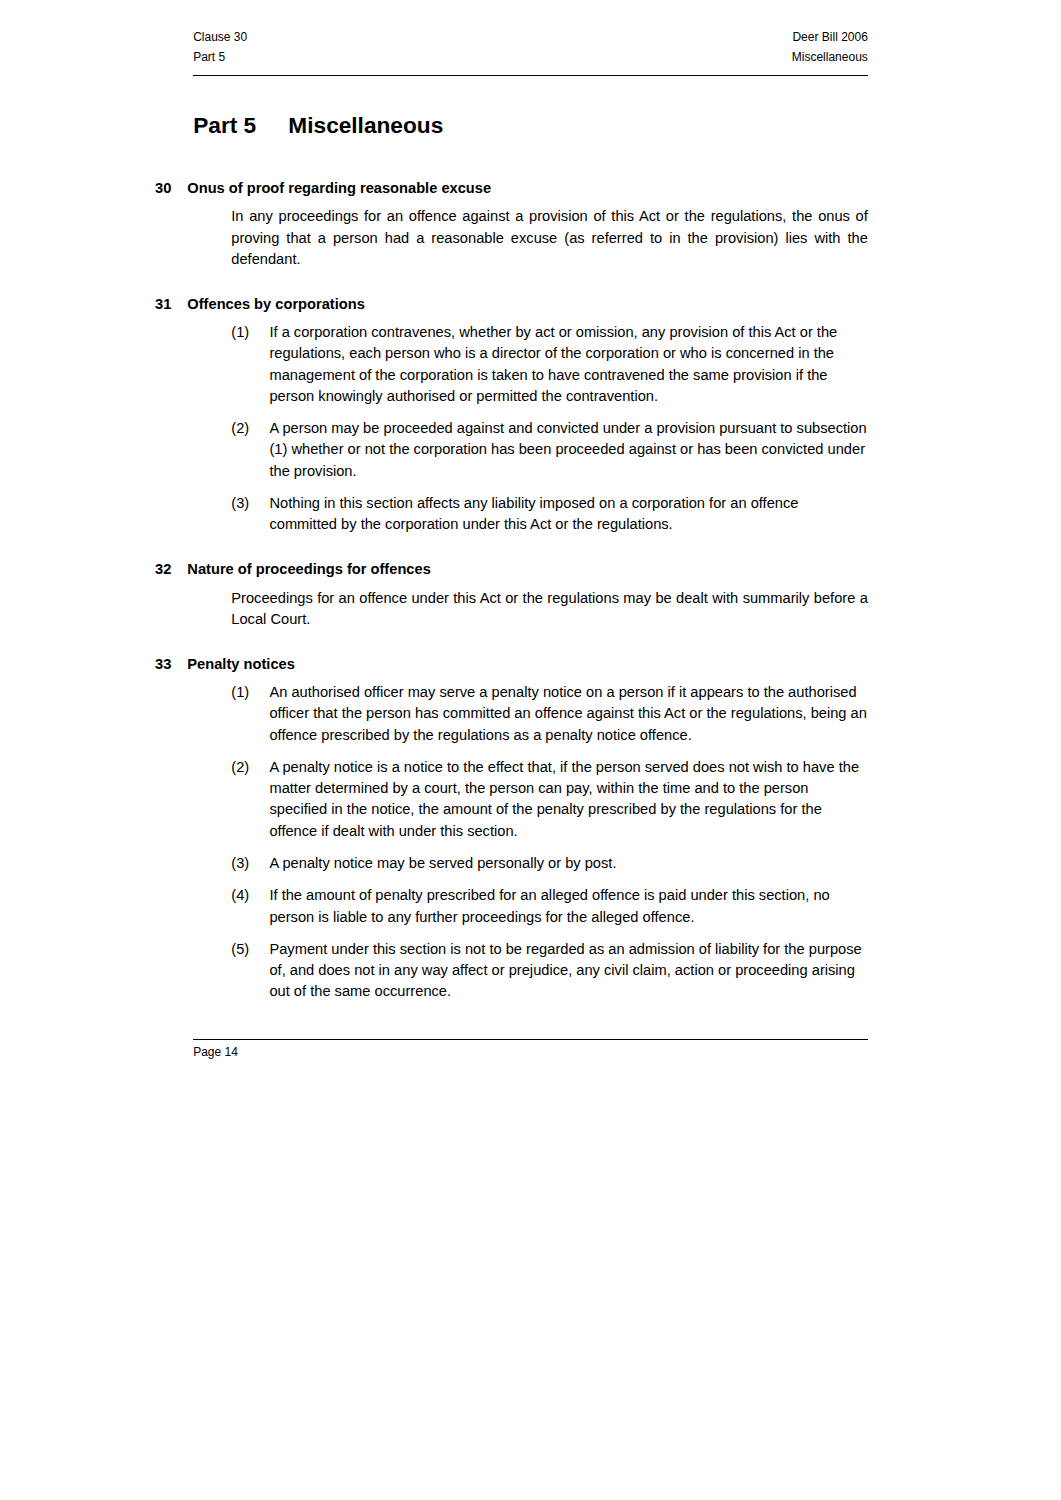Clause 30
Deer Bill 2006
Part 5
Miscellaneous
Part 5 Miscellaneous
30 Onus of proof regarding reasonable excuse
In any proceedings for an offence against a provision of this Act or the regulations, the onus of proving that a person had a reasonable excuse (as referred to in the provision) lies with the defendant.
31 Offences by corporations
(1) If a corporation contravenes, whether by act or omission, any provision of this Act or the regulations, each person who is a director of the corporation or who is concerned in the management of the corporation is taken to have contravened the same provision if the person knowingly authorised or permitted the contravention.
(2) A person may be proceeded against and convicted under a provision pursuant to subsection (1) whether or not the corporation has been proceeded against or has been convicted under the provision.
(3) Nothing in this section affects any liability imposed on a corporation for an offence committed by the corporation under this Act or the regulations.
32 Nature of proceedings for offences
Proceedings for an offence under this Act or the regulations may be dealt with summarily before a Local Court.
33 Penalty notices
(1) An authorised officer may serve a penalty notice on a person if it appears to the authorised officer that the person has committed an offence against this Act or the regulations, being an offence prescribed by the regulations as a penalty notice offence.
(2) A penalty notice is a notice to the effect that, if the person served does not wish to have the matter determined by a court, the person can pay, within the time and to the person specified in the notice, the amount of the penalty prescribed by the regulations for the offence if dealt with under this section.
(3) A penalty notice may be served personally or by post.
(4) If the amount of penalty prescribed for an alleged offence is paid under this section, no person is liable to any further proceedings for the alleged offence.
(5) Payment under this section is not to be regarded as an admission of liability for the purpose of, and does not in any way affect or prejudice, any civil claim, action or proceeding arising out of the same occurrence.
Page 14